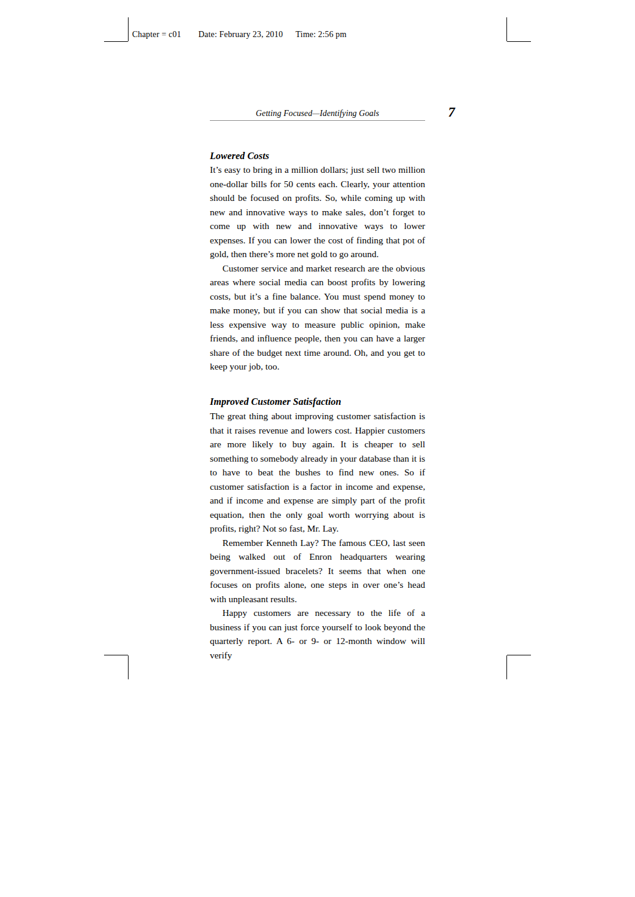Chapter = c01 Date: February 23, 2010 Time: 2:56 pm
Getting Focused—Identifying Goals
7
Lowered Costs
It’s easy to bring in a million dollars; just sell two million one-dollar bills for 50 cents each. Clearly, your attention should be focused on profits. So, while coming up with new and innovative ways to make sales, don’t forget to come up with new and innovative ways to lower expenses. If you can lower the cost of finding that pot of gold, then there’s more net gold to go around.
Customer service and market research are the obvious areas where social media can boost profits by lowering costs, but it’s a fine balance. You must spend money to make money, but if you can show that social media is a less expensive way to measure public opinion, make friends, and influence people, then you can have a larger share of the budget next time around. Oh, and you get to keep your job, too.
Improved Customer Satisfaction
The great thing about improving customer satisfaction is that it raises revenue and lowers cost. Happier customers are more likely to buy again. It is cheaper to sell something to somebody already in your database than it is to have to beat the bushes to find new ones. So if customer satisfaction is a factor in income and expense, and if income and expense are simply part of the profit equation, then the only goal worth worrying about is profits, right? Not so fast, Mr. Lay.
Remember Kenneth Lay? The famous CEO, last seen being walked out of Enron headquarters wearing government-issued bracelets? It seems that when one focuses on profits alone, one steps in over one’s head with unpleasant results.
Happy customers are necessary to the life of a business if you can just force yourself to look beyond the quarterly report. A 6- or 9- or 12-month window will verify